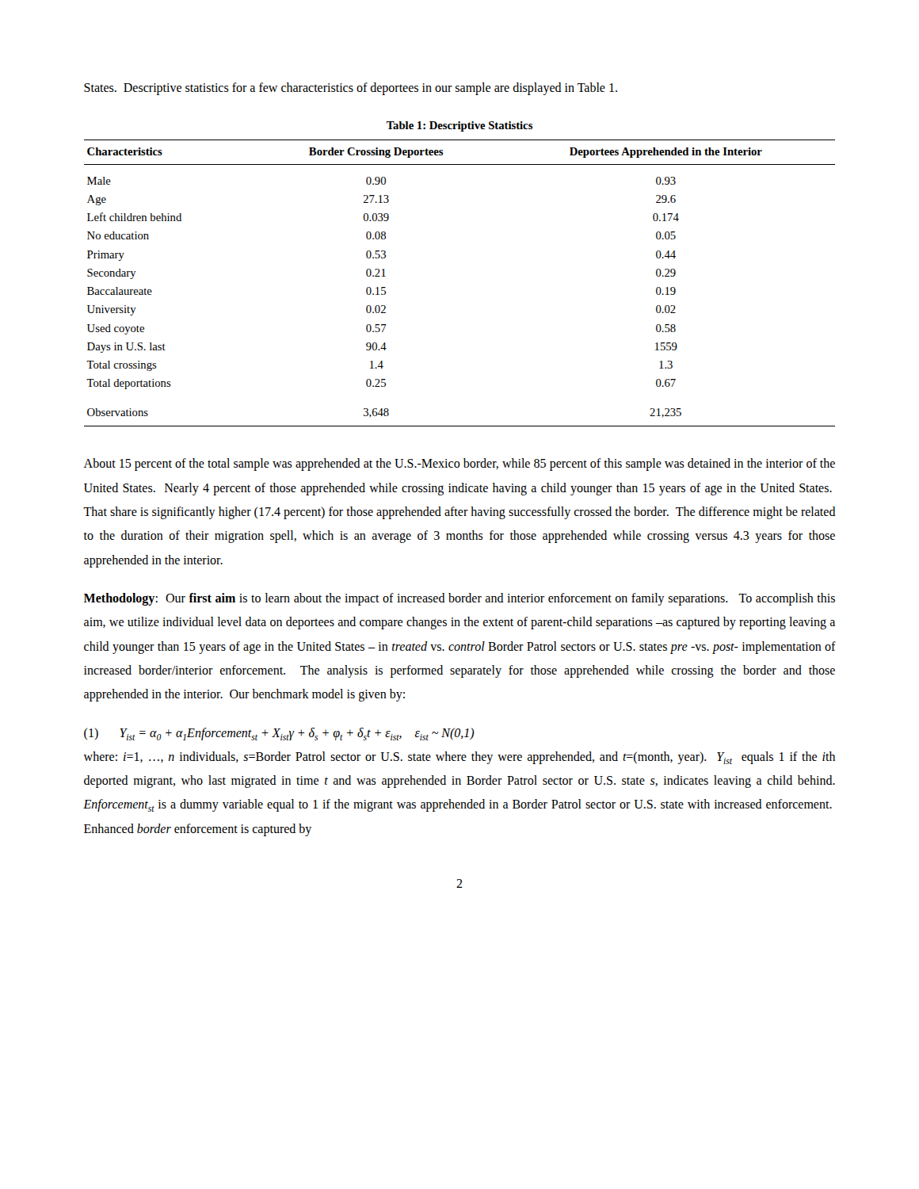States. Descriptive statistics for a few characteristics of deportees in our sample are displayed in Table 1.
Table 1: Descriptive Statistics
| Characteristics | Border Crossing Deportees | Deportees Apprehended in the Interior |
| --- | --- | --- |
| Male | 0.90 | 0.93 |
| Age | 27.13 | 29.6 |
| Left children behind | 0.039 | 0.174 |
| No education | 0.08 | 0.05 |
| Primary | 0.53 | 0.44 |
| Secondary | 0.21 | 0.29 |
| Baccalaureate | 0.15 | 0.19 |
| University | 0.02 | 0.02 |
| Used coyote | 0.57 | 0.58 |
| Days in U.S. last | 90.4 | 1559 |
| Total crossings | 1.4 | 1.3 |
| Total deportations | 0.25 | 0.67 |
| Observations | 3,648 | 21,235 |
About 15 percent of the total sample was apprehended at the U.S.-Mexico border, while 85 percent of this sample was detained in the interior of the United States. Nearly 4 percent of those apprehended while crossing indicate having a child younger than 15 years of age in the United States. That share is significantly higher (17.4 percent) for those apprehended after having successfully crossed the border. The difference might be related to the duration of their migration spell, which is an average of 3 months for those apprehended while crossing versus 4.3 years for those apprehended in the interior.
Methodology: Our first aim is to learn about the impact of increased border and interior enforcement on family separations. To accomplish this aim, we utilize individual level data on deportees and compare changes in the extent of parent-child separations –as captured by reporting leaving a child younger than 15 years of age in the United States – in treated vs. control Border Patrol sectors or U.S. states pre -vs. post- implementation of increased border/interior enforcement. The analysis is performed separately for those apprehended while crossing the border and those apprehended in the interior. Our benchmark model is given by:
(1) Yist = α0 + α1Enforcementst + Xistγ + δs + φt + δst + εist, εist ~ N(0,1)
where: i=1, …, n individuals, s=Border Patrol sector or U.S. state where they were apprehended, and t=(month, year). Yist equals 1 if the ith deported migrant, who last migrated in time t and was apprehended in Border Patrol sector or U.S. state s, indicates leaving a child behind. Enforcementst is a dummy variable equal to 1 if the migrant was apprehended in a Border Patrol sector or U.S. state with increased enforcement. Enhanced border enforcement is captured by
2